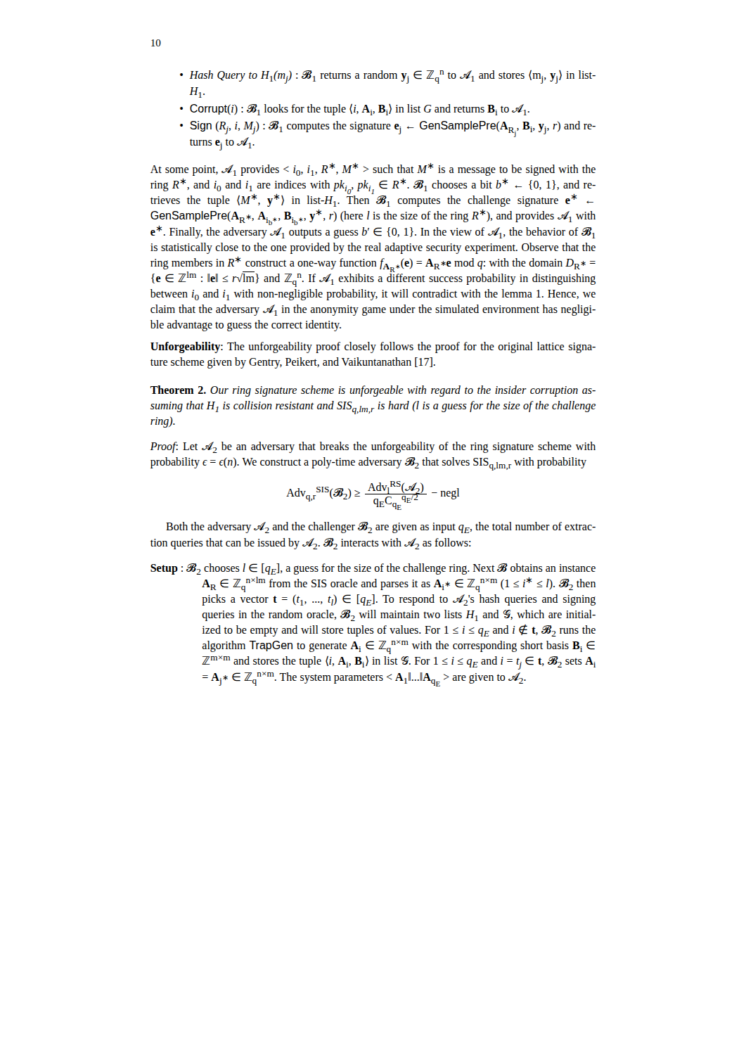10
Hash Query to H1(mj) : 𝓑1 returns a random yj ∈ ℤqn to 𝓐1 and stores ⟨mj, yj⟩ in list-H1.
Corrupt(i) : 𝓑1 looks for the tuple ⟨i, Ai, Bi⟩ in list G and returns Bi to 𝓐1.
Sign (Rj, i, Mj) : 𝓑1 computes the signature ej ← GenSamplePre(ARj, Bi, yj, r) and returns ej to 𝓐1.
At some point, 𝓐1 provides < i0, i1, R∗, M∗ > such that M∗ is a message to be signed with the ring R∗, and i0 and i1 are indices with pki0, pki1 ∈ R∗. 𝓑1 chooses a bit b∗ ← {0, 1}, and retrieves the tuple ⟨M∗, y∗⟩ in list-H1. Then 𝓑1 computes the challenge signature e∗ ← GenSamplePre(AR∗, Aib∗, Bib∗, y∗, r) (here l is the size of the ring R∗), and provides 𝓐1 with e∗. Finally, the adversary 𝓐1 outputs a guess b′ ∈ {0, 1}. In the view of 𝓐1, the behavior of 𝓑1 is statistically close to the one provided by the real adaptive security experiment. Observe that the ring members in R∗ construct a one-way function fAR∗(e) = AR∗e mod q: with the domain DR∗ = {e ∈ ℤlm : ‖e‖ ≤ r√lm} and ℤqn. If 𝓐1 exhibits a different success probability in distinguishing between i0 and i1 with non-negligible probability, it will contradict with the lemma 1. Hence, we claim that the adversary 𝓐1 in the anonymity game under the simulated environment has negligible advantage to guess the correct identity.
Unforgeability: The unforgeability proof closely follows the proof for the original lattice signature scheme given by Gentry, Peikert, and Vaikuntanathan [17].
Theorem 2. Our ring signature scheme is unforgeable with regard to the insider corruption assuming that H1 is collision resistant and SISq,lm,r is hard (l is a guess for the size of the challenge ring).
Proof: Let 𝓐2 be an adversary that breaks the unforgeability of the ring signature scheme with probability ϵ = ϵ(n). We construct a poly-time adversary 𝓑2 that solves SISq,lm,r with probability
Advq,rSIS(𝓑2) ≥ AdvlRS(𝓐2) qECqEqE/2 − negl
Both the adversary 𝓐2 and the challenger 𝓑2 are given as input qE, the total number of extraction queries that can be issued by 𝓐2. 𝓑2 interacts with 𝓐2 as follows:
Setup : 𝓑2 chooses l ∈ [qE], a guess for the size of the challenge ring. Next 𝓑 obtains an instance AR ∈ ℤqn×lm from the SIS oracle and parses it as Ai∗ ∈ ℤqn×m (1 ≤ i∗ ≤ l). 𝓑2 then picks a vector t = (t1, ..., tl) ∈ [qE]. To respond to 𝓐2's hash queries and signing queries in the random oracle, 𝓑2 will maintain two lists H1 and 𝒢, which are initialized to be empty and will store tuples of values. For 1 ≤ i ≤ qE and i ∉ t, 𝓑2 runs the algorithm TrapGen to generate Ai ∈ ℤqn×m with the corresponding short basis Bi ∈ ℤm×m and stores the tuple ⟨i, Ai, Bi⟩ in list 𝒢. For 1 ≤ i ≤ qE and i = tj ∈ t, 𝓑2 sets Ai = Aj∗ ∈ ℤqn×m. The system parameters < A1‖...‖AqE > are given to 𝓐2.